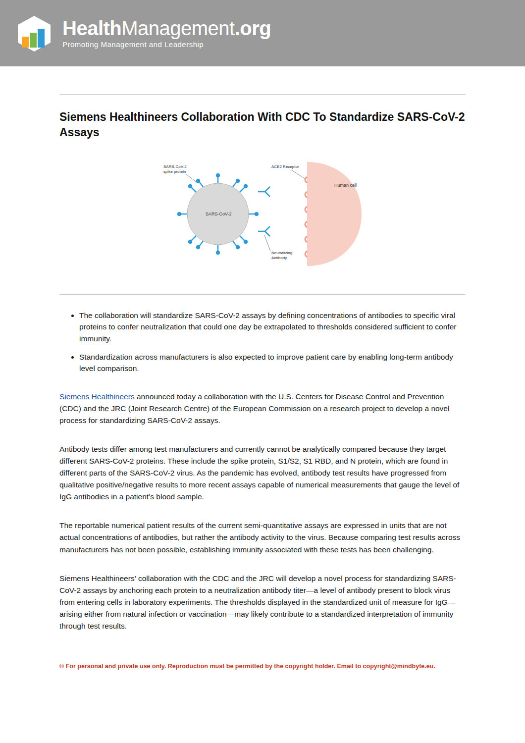Health Management.org
Promoting Management and Leadership
Siemens Healthineers Collaboration With CDC To Standardize SARS-CoV-2 Assays
Human cell SARS-CoV-2 SARS-CoV-2 spike protein ACE2 Receptor Neutralizing Antibody
The collaboration will standardize SARS-CoV-2 assays by defining concentrations of antibodies to specific viral proteins to confer neutralization that could one day be extrapolated to thresholds considered sufficient to confer immunity.
Standardization across manufacturers is also expected to improve patient care by enabling long-term antibody level comparison.
Siemens Healthineers announced today a collaboration with the U.S. Centers for Disease Control and Prevention (CDC) and the JRC (Joint Research Centre) of the European Commission on a research project to develop a novel process for standardizing SARS-CoV-2 assays.
Antibody tests differ among test manufacturers and currently cannot be analytically compared because they target different SARS-CoV-2 proteins. These include the spike protein, S1/S2, S1 RBD, and N protein, which are found in different parts of the SARS-CoV-2 virus. As the pandemic has evolved, antibody test results have progressed from qualitative positive/negative results to more recent assays capable of numerical measurements that gauge the level of IgG antibodies in a patient’s blood sample.
The reportable numerical patient results of the current semi-quantitative assays are expressed in units that are not actual concentrations of antibodies, but rather the antibody activity to the virus. Because comparing test results across manufacturers has not been possible, establishing immunity associated with these tests has been challenging.
Siemens Healthineers' collaboration with the CDC and the JRC will develop a novel process for standardizing SARS-CoV-2 assays by anchoring each protein to a neutralization antibody titer—a level of antibody present to block virus from entering cells in laboratory experiments. The thresholds displayed in the standardized unit of measure for IgG—arising either from natural infection or vaccination—may likely contribute to a standardized interpretation of immunity through test results.
© For personal and private use only. Reproduction must be permitted by the copyright holder. Email to copyright@mindbyte.eu.